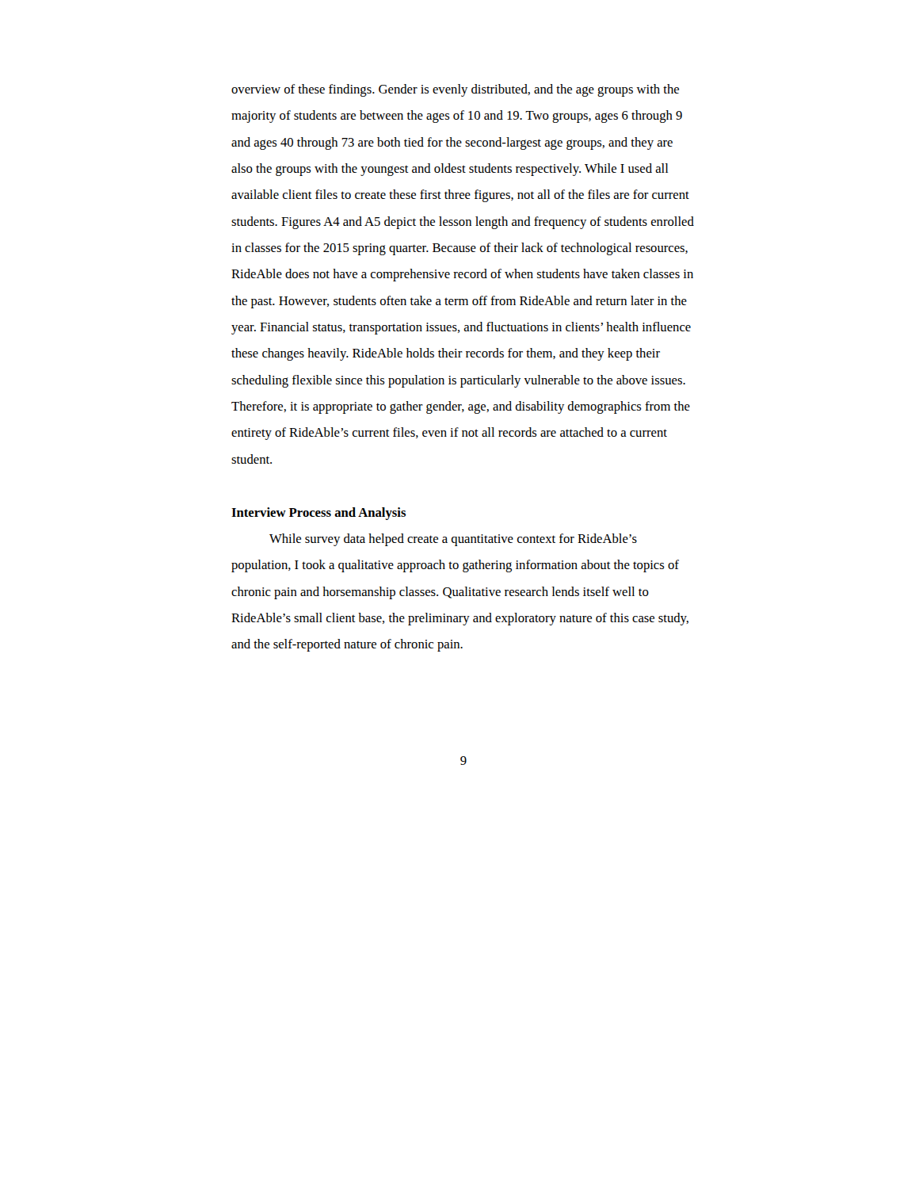overview of these findings. Gender is evenly distributed, and the age groups with the majority of students are between the ages of 10 and 19. Two groups, ages 6 through 9 and ages 40 through 73 are both tied for the second-largest age groups, and they are also the groups with the youngest and oldest students respectively. While I used all available client files to create these first three figures, not all of the files are for current students. Figures A4 and A5 depict the lesson length and frequency of students enrolled in classes for the 2015 spring quarter. Because of their lack of technological resources, RideAble does not have a comprehensive record of when students have taken classes in the past. However, students often take a term off from RideAble and return later in the year. Financial status, transportation issues, and fluctuations in clients’ health influence these changes heavily. RideAble holds their records for them, and they keep their scheduling flexible since this population is particularly vulnerable to the above issues. Therefore, it is appropriate to gather gender, age, and disability demographics from the entirety of RideAble’s current files, even if not all records are attached to a current student.
Interview Process and Analysis
While survey data helped create a quantitative context for RideAble’s population, I took a qualitative approach to gathering information about the topics of chronic pain and horsemanship classes. Qualitative research lends itself well to RideAble’s small client base, the preliminary and exploratory nature of this case study, and the self-reported nature of chronic pain.
9